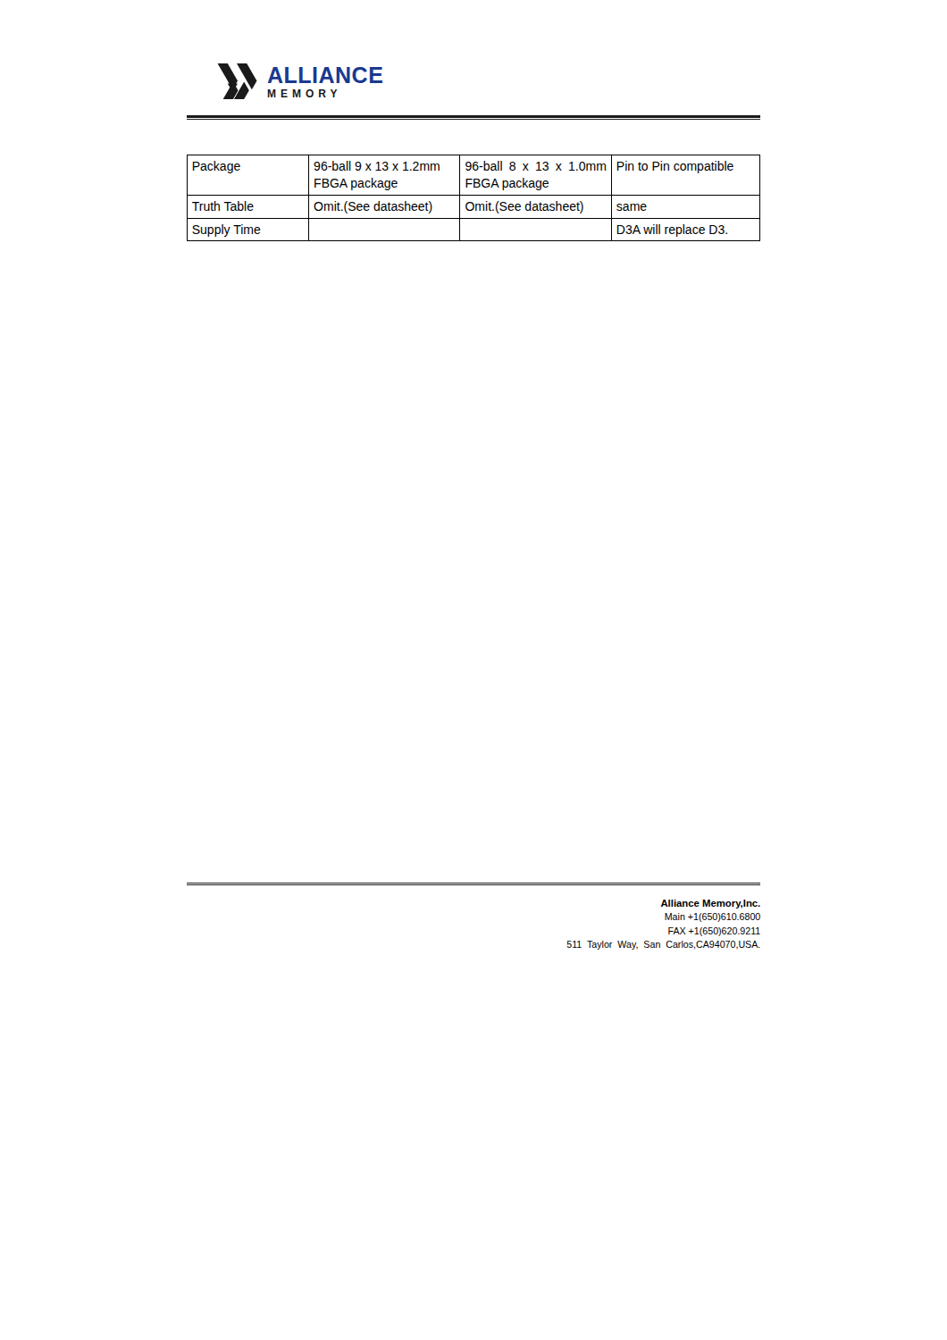ALLIANCE MEMORY
| Package | 96-ball 9 x 13 x 1.2mm FBGA package | 96-ball 8 x 13 x 1.0mm FBGA package | Pin to Pin compatible |
| Truth Table | Omit.(See datasheet) | Omit.(See datasheet) | same |
| Supply Time | | | D3A will replace D3. |
Alliance Memory,Inc.
Main +1(650)610.6800
FAX +1(650)620.9211
511 Taylor Way, San Carlos,CA94070,USA.